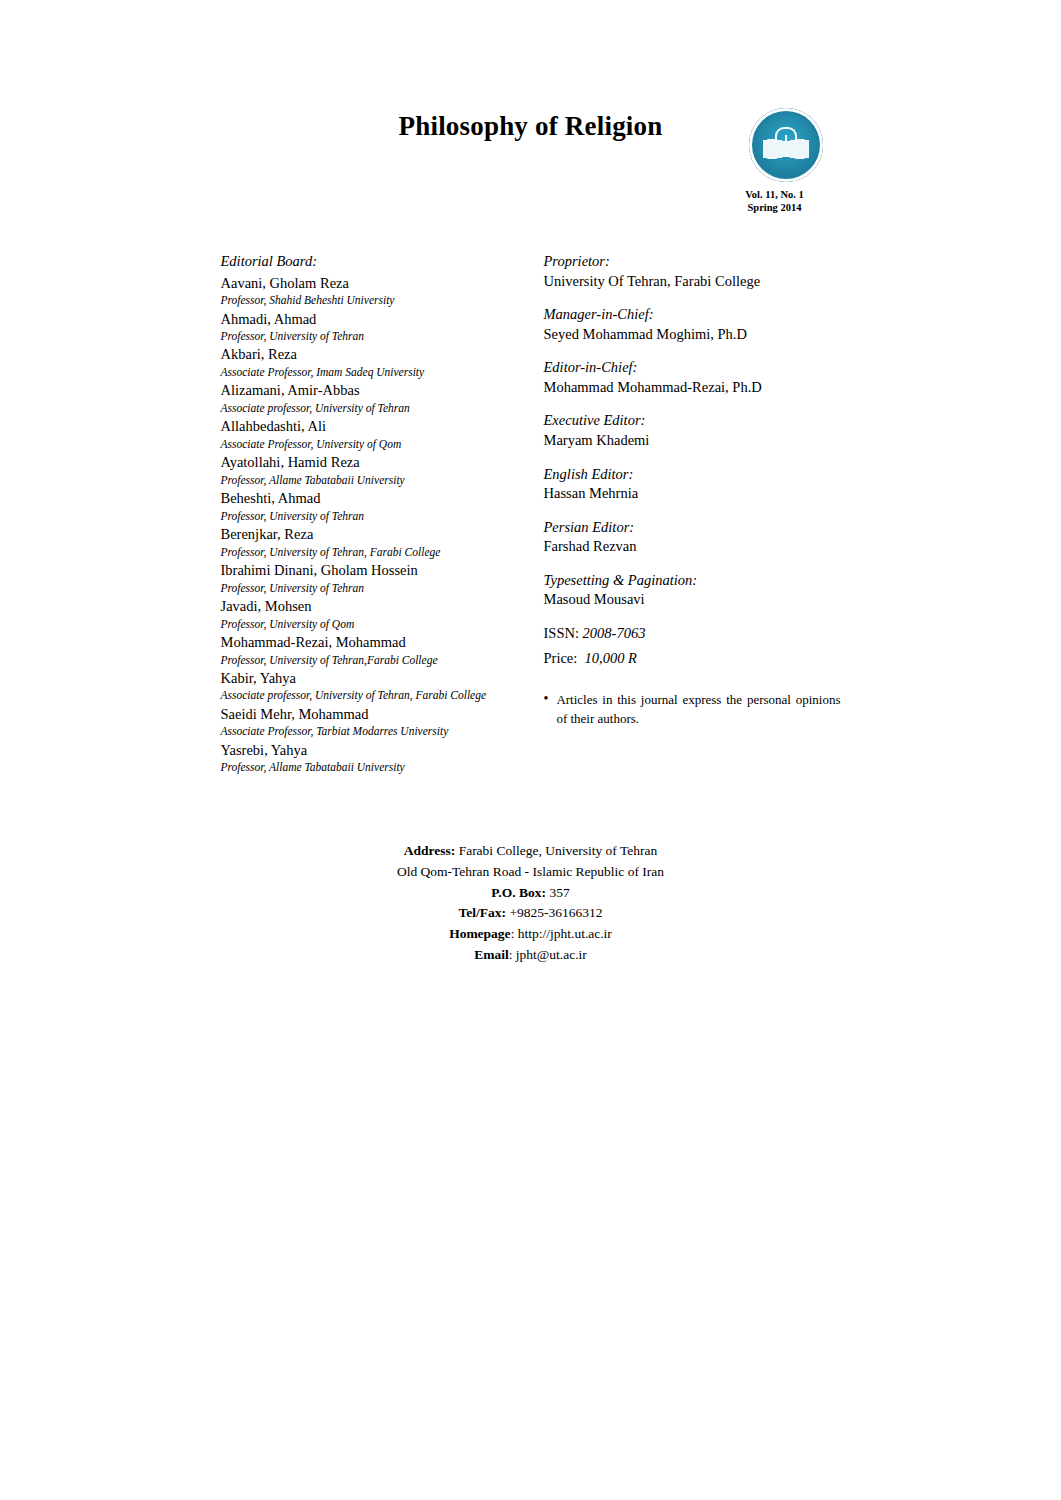Philosophy of Religion
Vol. 11, No. 1
Spring 2014
Editorial Board:
Aavani, Gholam Reza
Professor, Shahid Beheshti University
Ahmadi, Ahmad
Professor, University of Tehran
Akbari, Reza
Associate Professor, Imam Sadeq University
Alizamani, Amir-Abbas
Associate professor, University of Tehran
Allahbedashti, Ali
Associate Professor, University of Qom
Ayatollahi, Hamid Reza
Professor, Allame Tabatabaii University
Beheshti, Ahmad
Professor, University of Tehran
Berenjkar, Reza
Professor, University of Tehran, Farabi College
Ibrahimi Dinani, Gholam Hossein
Professor, University of Tehran
Javadi, Mohsen
Professor, University of Qom
Mohammad-Rezai, Mohammad
Professor, University of Tehran,Farabi College
Kabir, Yahya
Associate professor, University of Tehran, Farabi College
Saeidi Mehr, Mohammad
Associate Professor, Tarbiat Modarres University
Yasrebi, Yahya
Professor, Allame Tabatabaii University
Proprietor:
University Of Tehran, Farabi College
Manager-in-Chief:
Seyed Mohammad Moghimi, Ph.D
Editor-in-Chief:
Mohammad Mohammad-Rezai, Ph.D
Executive Editor:
Maryam Khademi
English Editor:
Hassan Mehrnia
Persian Editor:
Farshad Rezvan
Typesetting & Pagination:
Masoud Mousavi
ISSN: 2008-7063
Price: 10,000 R
• Articles in this journal express the personal opinions of their authors.
Address: Farabi College, University of Tehran
Old Qom-Tehran Road - Islamic Republic of Iran
P.O. Box: 357
Tel/Fax: +9825-36166312
Homepage: http://jpht.ut.ac.ir
Email: jpht@ut.ac.ir